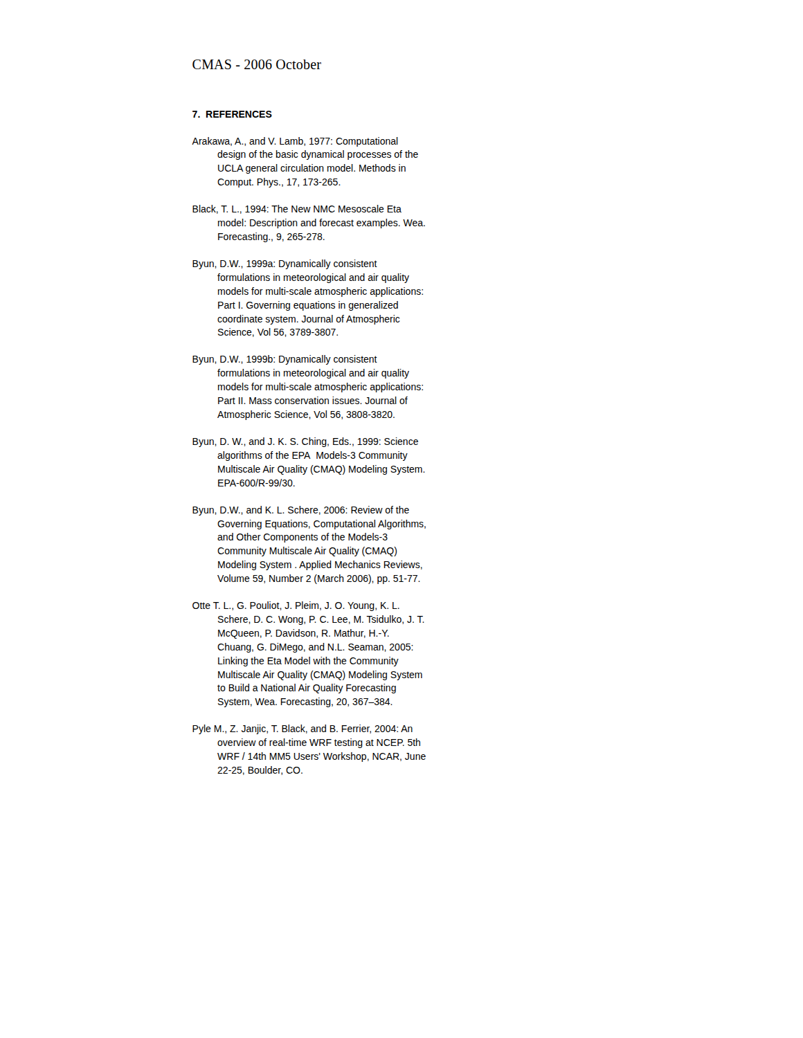CMAS - 2006 October
7. REFERENCES
Arakawa, A., and V. Lamb, 1977: Computational design of the basic dynamical processes of the UCLA general circulation model. Methods in Comput. Phys., 17, 173-265.
Black, T. L., 1994: The New NMC Mesoscale Eta model: Description and forecast examples. Wea. Forecasting., 9, 265-278.
Byun, D.W., 1999a: Dynamically consistent formulations in meteorological and air quality models for multi-scale atmospheric applications: Part I. Governing equations in generalized coordinate system. Journal of Atmospheric Science, Vol 56, 3789-3807.
Byun, D.W., 1999b: Dynamically consistent formulations in meteorological and air quality models for multi-scale atmospheric applications: Part II. Mass conservation issues. Journal of Atmospheric Science, Vol 56, 3808-3820.
Byun, D. W., and J. K. S. Ching, Eds., 1999: Science algorithms of the EPA Models-3 Community Multiscale Air Quality (CMAQ) Modeling System. EPA-600/R-99/30.
Byun, D.W., and K. L. Schere, 2006: Review of the Governing Equations, Computational Algorithms, and Other Components of the Models-3 Community Multiscale Air Quality (CMAQ) Modeling System . Applied Mechanics Reviews, Volume 59, Number 2 (March 2006), pp. 51-77.
Otte T. L., G. Pouliot, J. Pleim, J. O. Young, K. L. Schere, D. C. Wong, P. C. Lee, M. Tsidulko, J. T. McQueen, P. Davidson, R. Mathur, H.-Y. Chuang, G. DiMego, and N.L. Seaman, 2005: Linking the Eta Model with the Community Multiscale Air Quality (CMAQ) Modeling System to Build a National Air Quality Forecasting System, Wea. Forecasting, 20, 367–384.
Pyle M., Z. Janjic, T. Black, and B. Ferrier, 2004: An overview of real-time WRF testing at NCEP. 5th WRF / 14th MM5 Users' Workshop, NCAR, June 22-25, Boulder, CO.